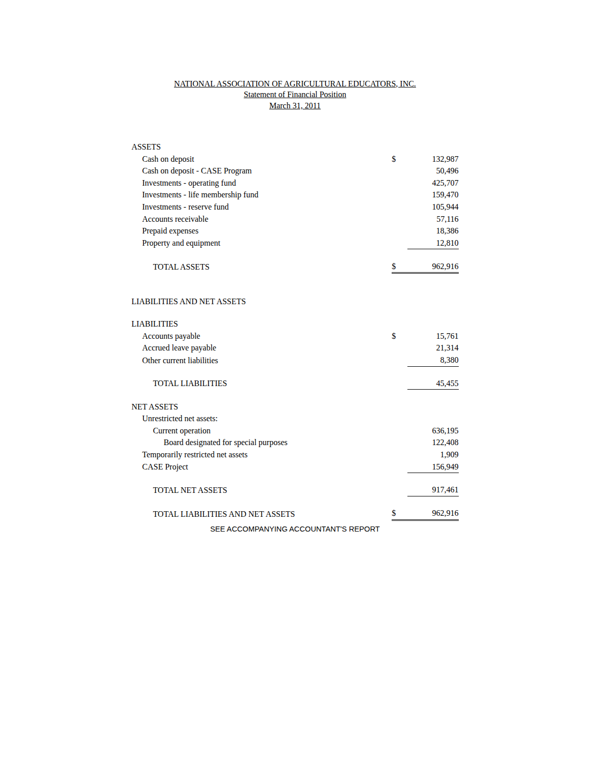NATIONAL ASSOCIATION OF AGRICULTURAL EDUCATORS, INC.
Statement of Financial Position
March 31, 2011
| ASSETS | | | |
| Cash on deposit | | $ | 132,987 |
| Cash on deposit - CASE Program | | | 50,496 |
| Investments - operating fund | | | 425,707 |
| Investments - life membership fund | | | 159,470 |
| Investments - reserve fund | | | 105,944 |
| Accounts receivable | | | 57,116 |
| Prepaid expenses | | | 18,386 |
| Property and equipment | | | 12,810 |
| TOTAL ASSETS | | $ | 962,916 |
| LIABILITIES AND NET ASSETS | | | |
| LIABILITIES | | | |
| Accounts payable | | $ | 15,761 |
| Accrued leave payable | | | 21,314 |
| Other current liabilities | | | 8,380 |
| TOTAL LIABILITIES | | | 45,455 |
| NET ASSETS | | | |
| Unrestricted net assets: | | | |
| Current operation | | | 636,195 |
| Board designated for special purposes | | | 122,408 |
| Temporarily restricted net assets | | | 1,909 |
| CASE Project | | | 156,949 |
| TOTAL NET ASSETS | | | 917,461 |
| TOTAL LIABILITIES AND NET ASSETS | | $ | 962,916 |
SEE ACCOMPANYING ACCOUNTANT'S REPORT